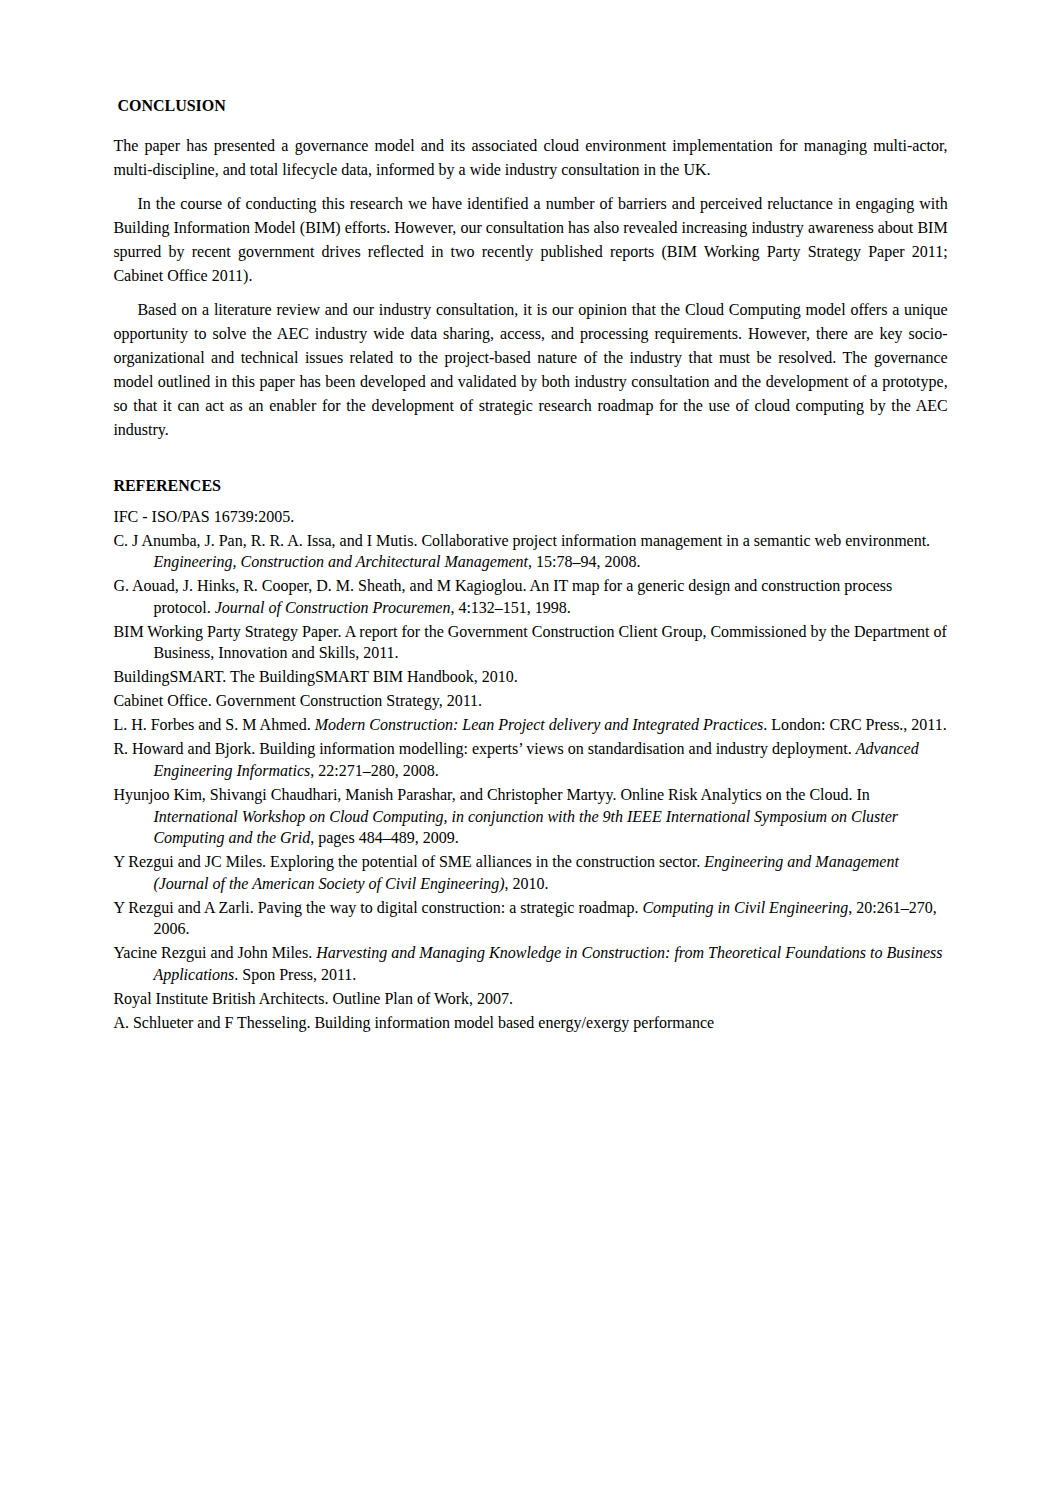CONCLUSION
The paper has presented a governance model and its associated cloud environment implementation for managing multi-actor, multi-discipline, and total lifecycle data, informed by a wide industry consultation in the UK.
In the course of conducting this research we have identified a number of barriers and perceived reluctance in engaging with Building Information Model (BIM) efforts. However, our consultation has also revealed increasing industry awareness about BIM spurred by recent government drives reflected in two recently published reports (BIM Working Party Strategy Paper 2011; Cabinet Office 2011).
Based on a literature review and our industry consultation, it is our opinion that the Cloud Computing model offers a unique opportunity to solve the AEC industry wide data sharing, access, and processing requirements. However, there are key socio-organizational and technical issues related to the project-based nature of the industry that must be resolved. The governance model outlined in this paper has been developed and validated by both industry consultation and the development of a prototype, so that it can act as an enabler for the development of strategic research roadmap for the use of cloud computing by the AEC industry.
REFERENCES
IFC - ISO/PAS 16739:2005.
C. J Anumba, J. Pan, R. R. A. Issa, and I Mutis. Collaborative project information management in a semantic web environment. Engineering, Construction and Architectural Management, 15:78–94, 2008.
G. Aouad, J. Hinks, R. Cooper, D. M. Sheath, and M Kagioglou. An IT map for a generic design and construction process protocol. Journal of Construction Procuremen, 4:132–151, 1998.
BIM Working Party Strategy Paper. A report for the Government Construction Client Group, Commissioned by the Department of Business, Innovation and Skills, 2011.
BuildingSMART. The BuildingSMART BIM Handbook, 2010.
Cabinet Office. Government Construction Strategy, 2011.
L. H. Forbes and S. M Ahmed. Modern Construction: Lean Project delivery and Integrated Practices. London: CRC Press., 2011.
R. Howard and Bjork. Building information modelling: experts’ views on standardisation and industry deployment. Advanced Engineering Informatics, 22:271–280, 2008.
Hyunjoo Kim, Shivangi Chaudhari, Manish Parashar, and Christopher Martyy. Online Risk Analytics on the Cloud. In International Workshop on Cloud Computing, in conjunction with the 9th IEEE International Symposium on Cluster Computing and the Grid, pages 484–489, 2009.
Y Rezgui and JC Miles. Exploring the potential of SME alliances in the construction sector. Engineering and Management (Journal of the American Society of Civil Engineering), 2010.
Y Rezgui and A Zarli. Paving the way to digital construction: a strategic roadmap. Computing in Civil Engineering, 20:261–270, 2006.
Yacine Rezgui and John Miles. Harvesting and Managing Knowledge in Construction: from Theoretical Foundations to Business Applications. Spon Press, 2011.
Royal Institute British Architects. Outline Plan of Work, 2007.
A. Schlueter and F Thesseling. Building information model based energy/exergy performance